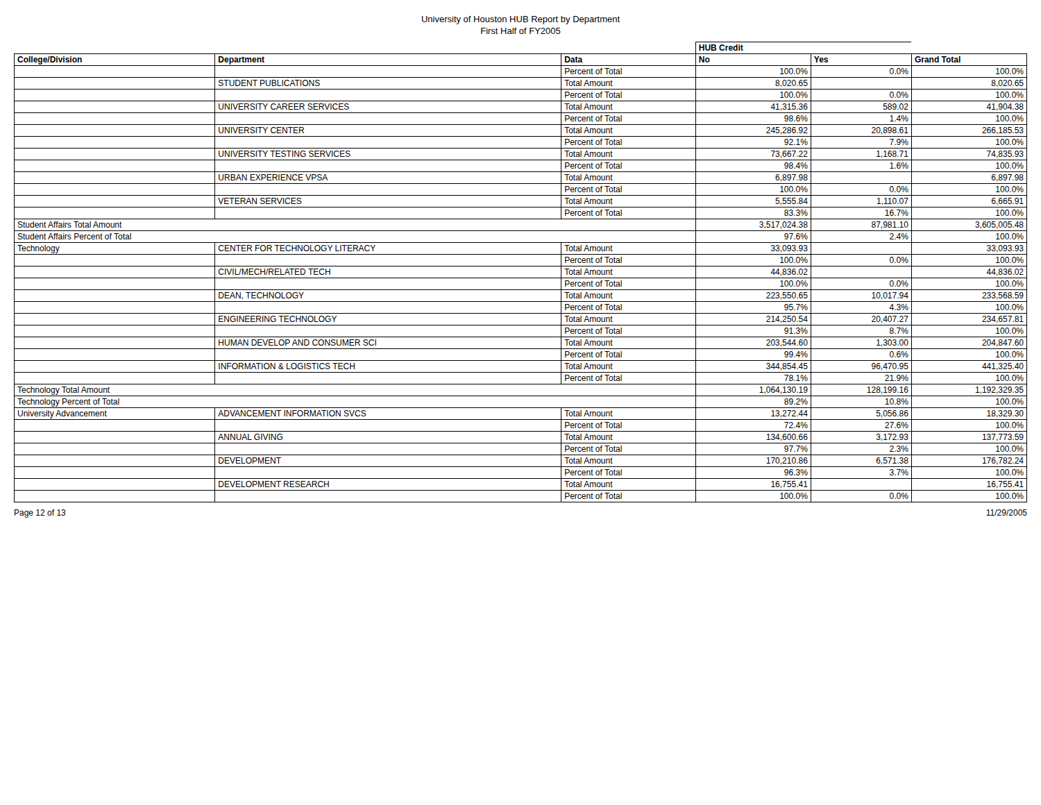University of Houston HUB Report by Department
First Half of FY2005
| | | | HUB Credit | |
| --- | --- | --- | --- | --- |
| College/Division | Department | Data | No | Yes | Grand Total |
| | | Percent of Total | 100.0% | 0.0% | 100.0% |
| | STUDENT PUBLICATIONS | Total Amount | 8,020.65 | | 8,020.65 |
| | | Percent of Total | 100.0% | 0.0% | 100.0% |
| | UNIVERSITY CAREER SERVICES | Total Amount | 41,315.36 | 589.02 | 41,904.38 |
| | | Percent of Total | 98.6% | 1.4% | 100.0% |
| | UNIVERSITY CENTER | Total Amount | 245,286.92 | 20,898.61 | 266,185.53 |
| | | Percent of Total | 92.1% | 7.9% | 100.0% |
| | UNIVERSITY TESTING SERVICES | Total Amount | 73,667.22 | 1,168.71 | 74,835.93 |
| | | Percent of Total | 98.4% | 1.6% | 100.0% |
| | URBAN EXPERIENCE VPSA | Total Amount | 6,897.98 | | 6,897.98 |
| | | Percent of Total | 100.0% | 0.0% | 100.0% |
| | VETERAN SERVICES | Total Amount | 5,555.84 | 1,110.07 | 6,665.91 |
| | | Percent of Total | 83.3% | 16.7% | 100.0% |
| Student Affairs Total Amount | 3,517,024.38 | 87,981.10 | 3,605,005.48 |
| Student Affairs Percent of Total | 97.6% | 2.4% | 100.0% |
| Technology | CENTER FOR TECHNOLOGY LITERACY | Total Amount | 33,093.93 | | 33,093.93 |
| | | Percent of Total | 100.0% | 0.0% | 100.0% |
| | CIVIL/MECH/RELATED TECH | Total Amount | 44,836.02 | | 44,836.02 |
| | | Percent of Total | 100.0% | 0.0% | 100.0% |
| | DEAN, TECHNOLOGY | Total Amount | 223,550.65 | 10,017.94 | 233,568.59 |
| | | Percent of Total | 95.7% | 4.3% | 100.0% |
| | ENGINEERING TECHNOLOGY | Total Amount | 214,250.54 | 20,407.27 | 234,657.81 |
| | | Percent of Total | 91.3% | 8.7% | 100.0% |
| | HUMAN DEVELOP AND CONSUMER SCI | Total Amount | 203,544.60 | 1,303.00 | 204,847.60 |
| | | Percent of Total | 99.4% | 0.6% | 100.0% |
| | INFORMATION & LOGISTICS TECH | Total Amount | 344,854.45 | 96,470.95 | 441,325.40 |
| | | Percent of Total | 78.1% | 21.9% | 100.0% |
| Technology Total Amount | 1,064,130.19 | 128,199.16 | 1,192,329.35 |
| Technology Percent of Total | 89.2% | 10.8% | 100.0% |
| University Advancement | ADVANCEMENT INFORMATION SVCS | Total Amount | 13,272.44 | 5,056.86 | 18,329.30 |
| | | Percent of Total | 72.4% | 27.6% | 100.0% |
| | ANNUAL GIVING | Total Amount | 134,600.66 | 3,172.93 | 137,773.59 |
| | | Percent of Total | 97.7% | 2.3% | 100.0% |
| | DEVELOPMENT | Total Amount | 170,210.86 | 6,571.38 | 176,782.24 |
| | | Percent of Total | 96.3% | 3.7% | 100.0% |
| | DEVELOPMENT RESEARCH | Total Amount | 16,755.41 | | 16,755.41 |
| | | Percent of Total | 100.0% | 0.0% | 100.0% |
Page 12 of 13
11/29/2005